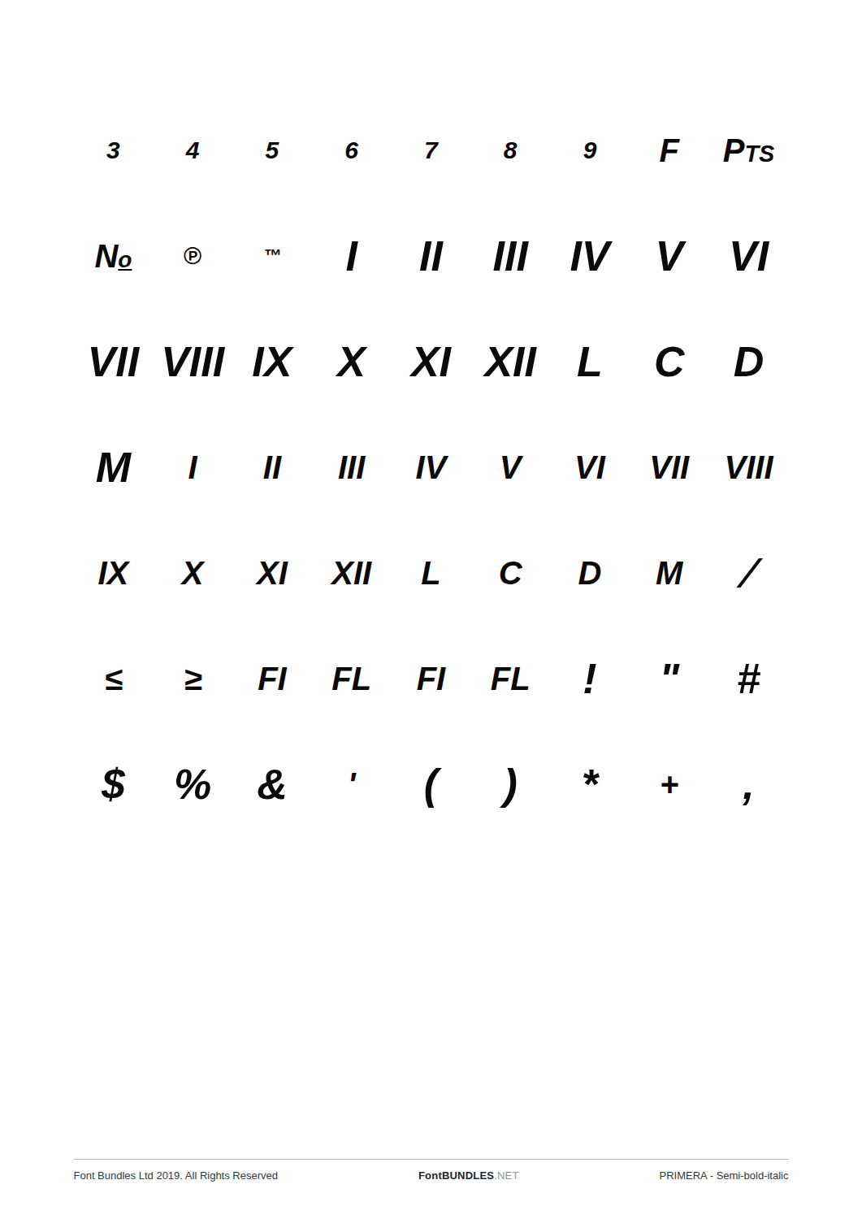| 3 | 4 | 5 | 6 | 7 | 8 | 9 | F | P TS |
| N o | ℗ | ™ | I | II | III | IV | V | VI |
| VII | VIII | IX | X | XI | XII | L | C | D |
| M | I | II | III | IV | V | VI | VII | VIII |
| IX | X | XI | XII | L | C | D | M | ⁄ |
| ≤ | ≥ | FI | FL | FI | FL | ! | " | # |
| $ | % | & | ' | ( | ) | * | + | , |
Font Bundles Ltd 2019. All Rights Reserved
FontBUNDLES.NET
PRIMERA - Semi-bold-italic